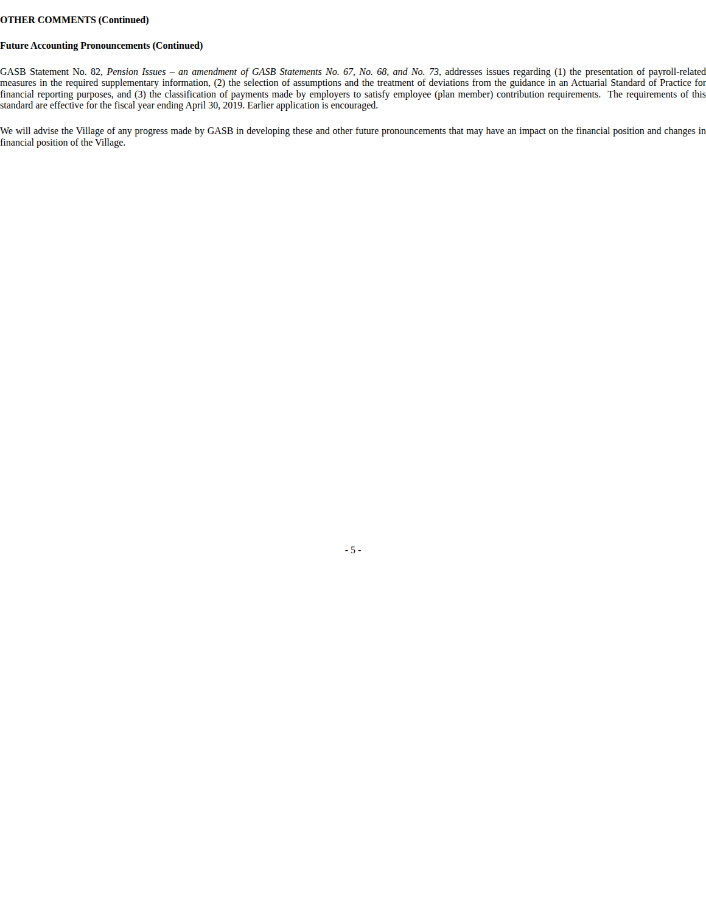OTHER COMMENTS (Continued)
Future Accounting Pronouncements (Continued)
GASB Statement No. 82, Pension Issues – an amendment of GASB Statements No. 67, No. 68, and No. 73, addresses issues regarding (1) the presentation of payroll-related measures in the required supplementary information, (2) the selection of assumptions and the treatment of deviations from the guidance in an Actuarial Standard of Practice for financial reporting purposes, and (3) the classification of payments made by employers to satisfy employee (plan member) contribution requirements. The requirements of this standard are effective for the fiscal year ending April 30, 2019. Earlier application is encouraged.
We will advise the Village of any progress made by GASB in developing these and other future pronouncements that may have an impact on the financial position and changes in financial position of the Village.
- 5 -